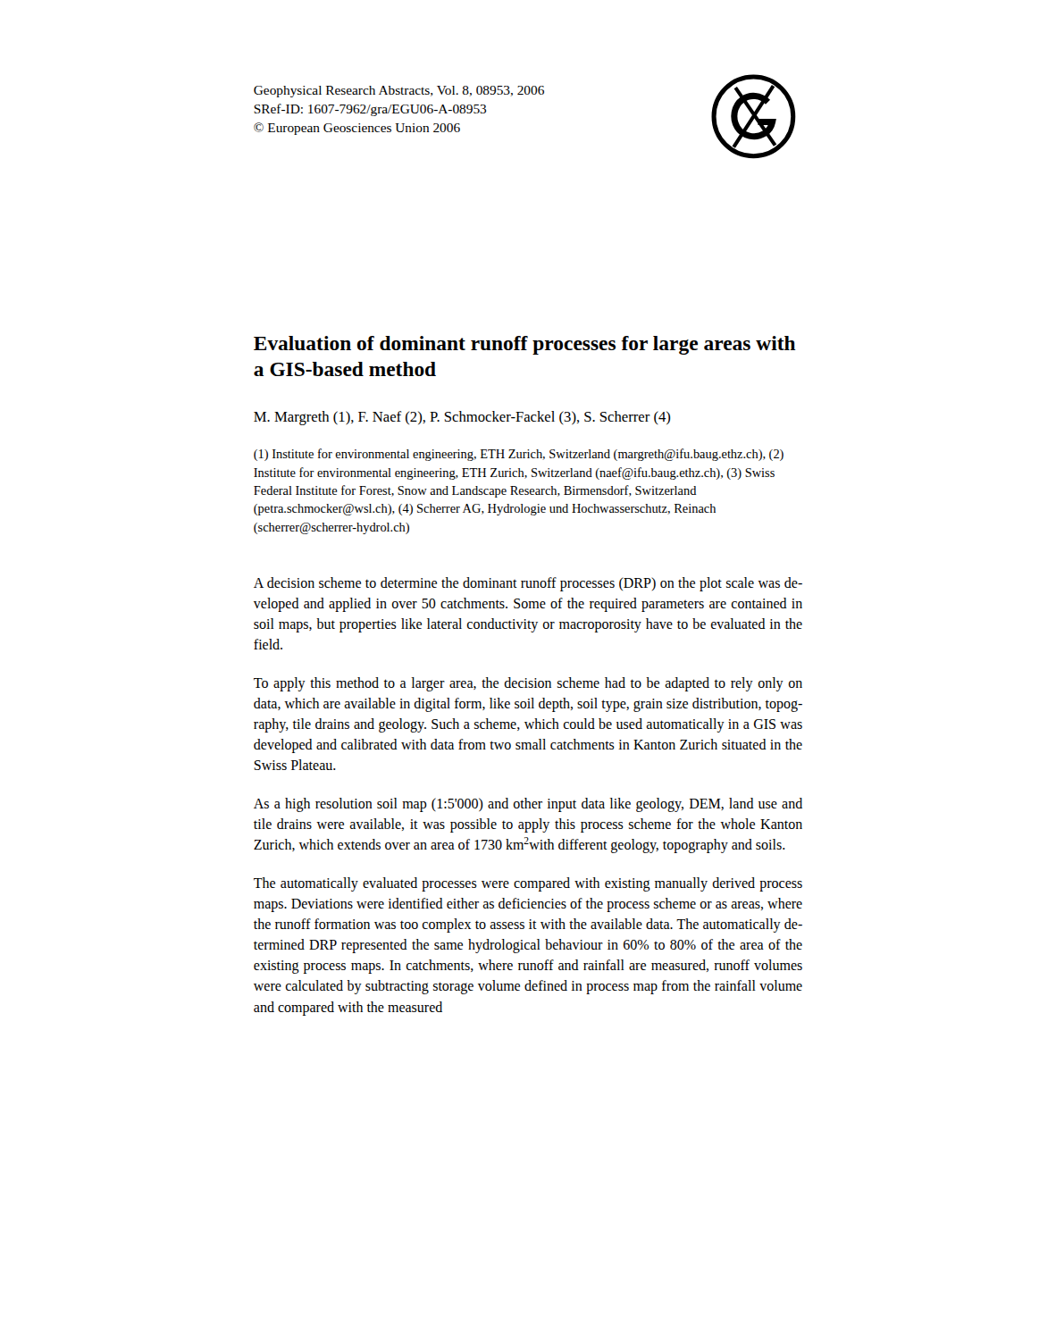Geophysical Research Abstracts, Vol. 8, 08953, 2006
SRef-ID: 1607-7962/gra/EGU06-A-08953
© European Geosciences Union 2006
Evaluation of dominant runoff processes for large areas with a GIS-based method
M. Margreth (1), F. Naef (2), P. Schmocker-Fackel (3), S. Scherrer (4)
(1) Institute for environmental engineering, ETH Zurich, Switzerland (margreth@ifu.baug.ethz.ch), (2) Institute for environmental engineering, ETH Zurich, Switzerland (naef@ifu.baug.ethz.ch), (3) Swiss Federal Institute for Forest, Snow and Landscape Research, Birmensdorf, Switzerland (petra.schmocker@wsl.ch), (4) Scherrer AG, Hydrologie und Hochwasserschutz, Reinach (scherrer@scherrer-hydrol.ch)
A decision scheme to determine the dominant runoff processes (DRP) on the plot scale was developed and applied in over 50 catchments. Some of the required parameters are contained in soil maps, but properties like lateral conductivity or macroporosity have to be evaluated in the field.
To apply this method to a larger area, the decision scheme had to be adapted to rely only on data, which are available in digital form, like soil depth, soil type, grain size distribution, topography, tile drains and geology. Such a scheme, which could be used automatically in a GIS was developed and calibrated with data from two small catchments in Kanton Zurich situated in the Swiss Plateau.
As a high resolution soil map (1:5'000) and other input data like geology, DEM, land use and tile drains were available, it was possible to apply this process scheme for the whole Kanton Zurich, which extends over an area of 1730 km2with different geology, topography and soils.
The automatically evaluated processes were compared with existing manually derived process maps. Deviations were identified either as deficiencies of the process scheme or as areas, where the runoff formation was too complex to assess it with the available data. The automatically determined DRP represented the same hydrological behaviour in 60% to 80% of the area of the existing process maps. In catchments, where runoff and rainfall are measured, runoff volumes were calculated by subtracting storage volume defined in process map from the rainfall volume and compared with the measured